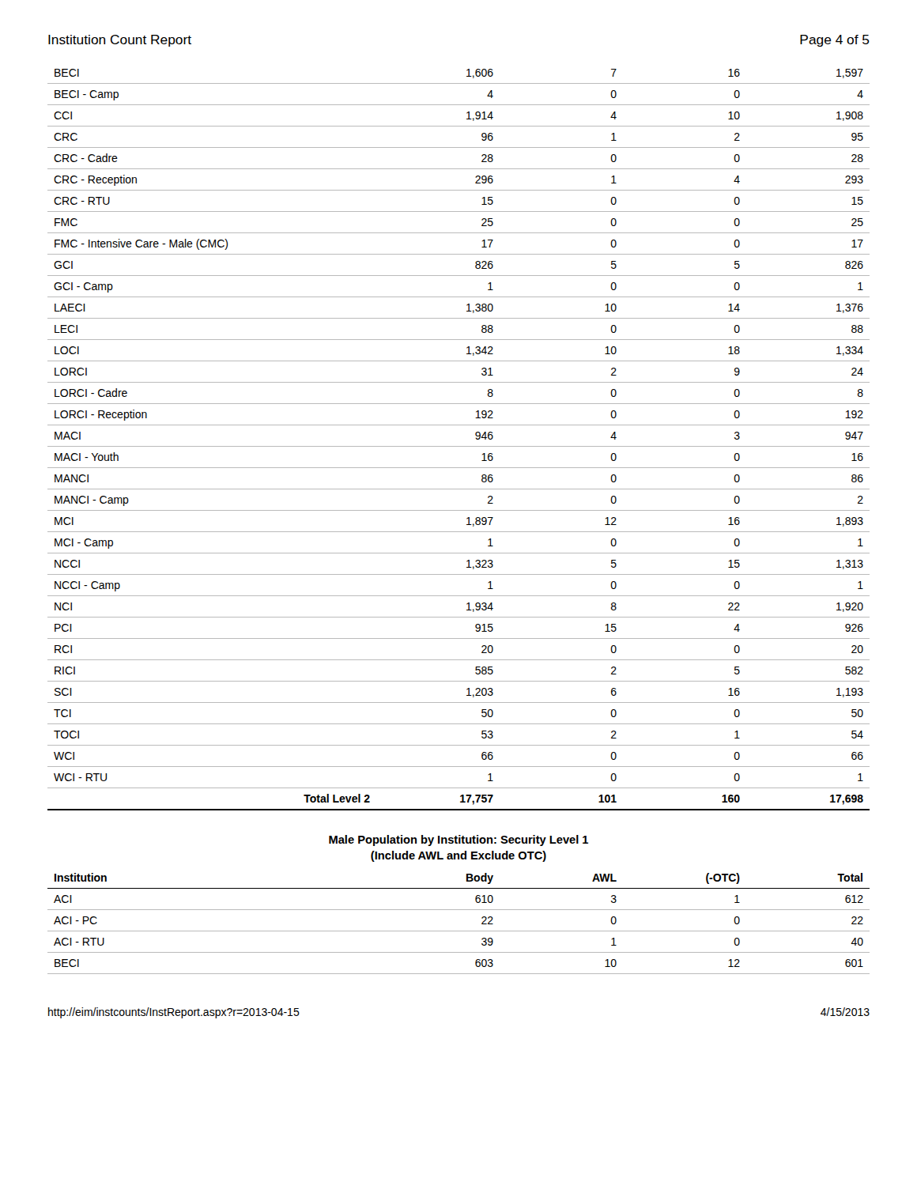Institution Count Report
Page 4 of 5
| BECI | 1,606 | 7 | 16 | 1,597 |
| BECI - Camp | 4 | 0 | 0 | 4 |
| CCI | 1,914 | 4 | 10 | 1,908 |
| CRC | 96 | 1 | 2 | 95 |
| CRC - Cadre | 28 | 0 | 0 | 28 |
| CRC - Reception | 296 | 1 | 4 | 293 |
| CRC - RTU | 15 | 0 | 0 | 15 |
| FMC | 25 | 0 | 0 | 25 |
| FMC - Intensive Care - Male (CMC) | 17 | 0 | 0 | 17 |
| GCI | 826 | 5 | 5 | 826 |
| GCI - Camp | 1 | 0 | 0 | 1 |
| LAECI | 1,380 | 10 | 14 | 1,376 |
| LECI | 88 | 0 | 0 | 88 |
| LOCI | 1,342 | 10 | 18 | 1,334 |
| LORCI | 31 | 2 | 9 | 24 |
| LORCI - Cadre | 8 | 0 | 0 | 8 |
| LORCI - Reception | 192 | 0 | 0 | 192 |
| MACI | 946 | 4 | 3 | 947 |
| MACI - Youth | 16 | 0 | 0 | 16 |
| MANCI | 86 | 0 | 0 | 86 |
| MANCI - Camp | 2 | 0 | 0 | 2 |
| MCI | 1,897 | 12 | 16 | 1,893 |
| MCI - Camp | 1 | 0 | 0 | 1 |
| NCCI | 1,323 | 5 | 15 | 1,313 |
| NCCI - Camp | 1 | 0 | 0 | 1 |
| NCI | 1,934 | 8 | 22 | 1,920 |
| PCI | 915 | 15 | 4 | 926 |
| RCI | 20 | 0 | 0 | 20 |
| RICI | 585 | 2 | 5 | 582 |
| SCI | 1,203 | 6 | 16 | 1,193 |
| TCI | 50 | 0 | 0 | 50 |
| TOCI | 53 | 2 | 1 | 54 |
| WCI | 66 | 0 | 0 | 66 |
| WCI - RTU | 1 | 0 | 0 | 1 |
| Total Level 2 | 17,757 | 101 | 160 | 17,698 |
Male Population by Institution: Security Level 1
(Include AWL and Exclude OTC)
| Institution | Body | AWL | (-OTC) | Total |
| --- | --- | --- | --- | --- |
| ACI | 610 | 3 | 1 | 612 |
| ACI - PC | 22 | 0 | 0 | 22 |
| ACI - RTU | 39 | 1 | 0 | 40 |
| BECI | 603 | 10 | 12 | 601 |
http://eim/instcounts/InstReport.aspx?r=2013-04-15
4/15/2013